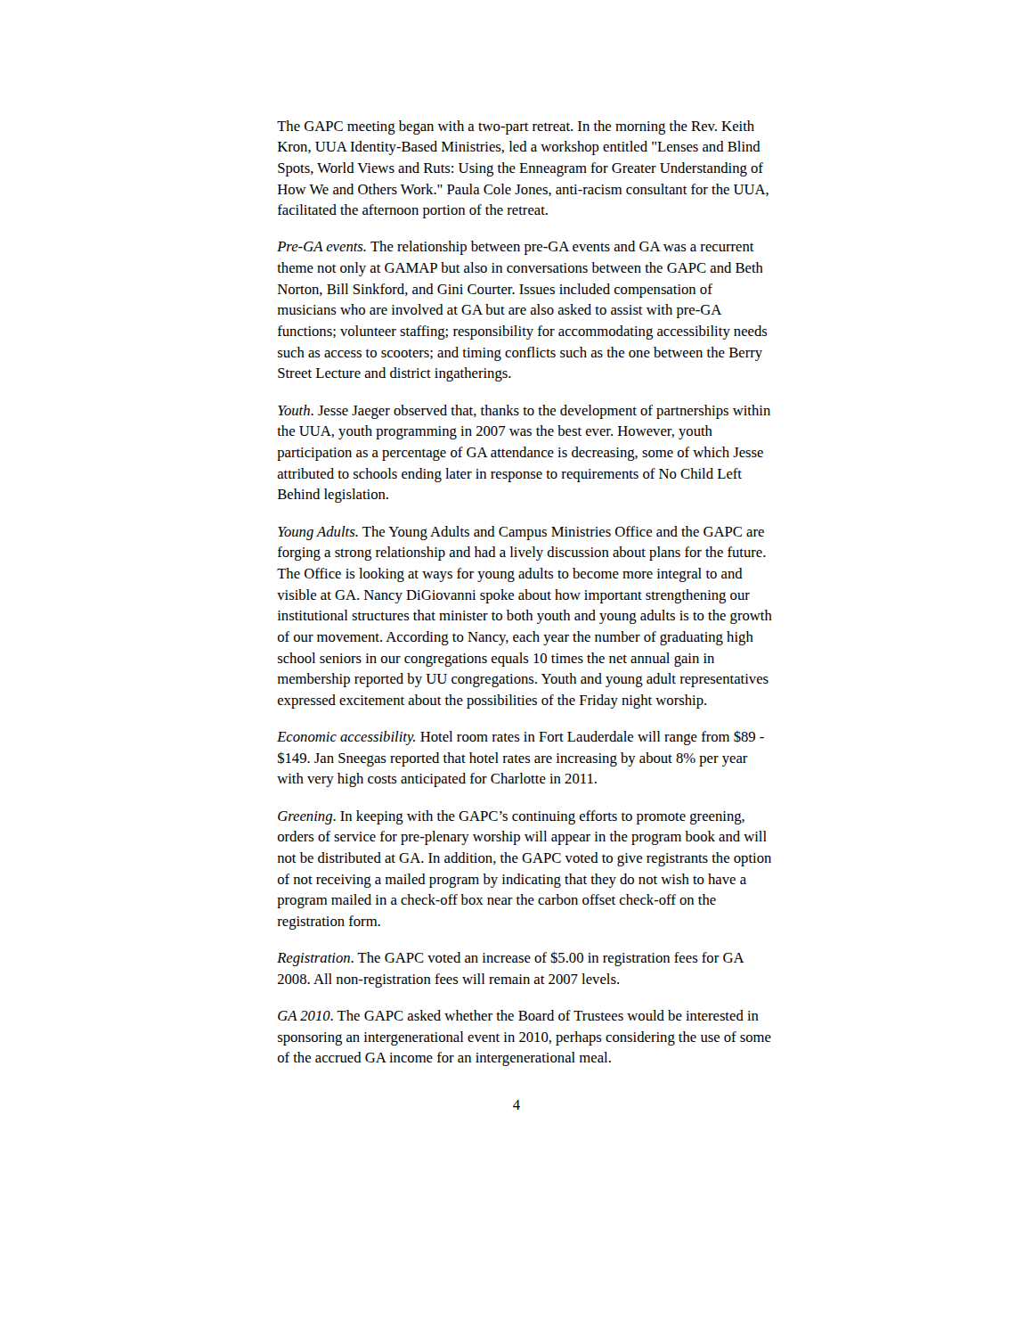The GAPC meeting began with a two-part retreat. In the morning the Rev. Keith Kron, UUA Identity-Based Ministries, led a workshop entitled "Lenses and Blind Spots, World Views and Ruts: Using the Enneagram for Greater Understanding of How We and Others Work." Paula Cole Jones, anti-racism consultant for the UUA, facilitated the afternoon portion of the retreat.
Pre-GA events. The relationship between pre-GA events and GA was a recurrent theme not only at GAMAP but also in conversations between the GAPC and Beth Norton, Bill Sinkford, and Gini Courter. Issues included compensation of musicians who are involved at GA but are also asked to assist with pre-GA functions; volunteer staffing; responsibility for accommodating accessibility needs such as access to scooters; and timing conflicts such as the one between the Berry Street Lecture and district ingatherings.
Youth. Jesse Jaeger observed that, thanks to the development of partnerships within the UUA, youth programming in 2007 was the best ever. However, youth participation as a percentage of GA attendance is decreasing, some of which Jesse attributed to schools ending later in response to requirements of No Child Left Behind legislation.
Young Adults. The Young Adults and Campus Ministries Office and the GAPC are forging a strong relationship and had a lively discussion about plans for the future. The Office is looking at ways for young adults to become more integral to and visible at GA. Nancy DiGiovanni spoke about how important strengthening our institutional structures that minister to both youth and young adults is to the growth of our movement. According to Nancy, each year the number of graduating high school seniors in our congregations equals 10 times the net annual gain in membership reported by UU congregations. Youth and young adult representatives expressed excitement about the possibilities of the Friday night worship.
Economic accessibility. Hotel room rates in Fort Lauderdale will range from $89 - $149. Jan Sneegas reported that hotel rates are increasing by about 8% per year with very high costs anticipated for Charlotte in 2011.
Greening. In keeping with the GAPC’s continuing efforts to promote greening, orders of service for pre-plenary worship will appear in the program book and will not be distributed at GA. In addition, the GAPC voted to give registrants the option of not receiving a mailed program by indicating that they do not wish to have a program mailed in a check-off box near the carbon offset check-off on the registration form.
Registration. The GAPC voted an increase of $5.00 in registration fees for GA 2008. All non-registration fees will remain at 2007 levels.
GA 2010. The GAPC asked whether the Board of Trustees would be interested in sponsoring an intergenerational event in 2010, perhaps considering the use of some of the accrued GA income for an intergenerational meal.
4